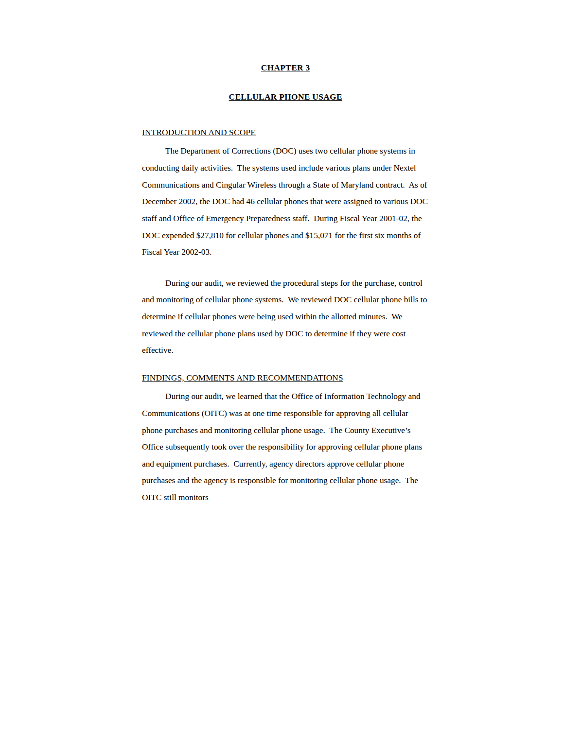CHAPTER 3
CELLULAR PHONE USAGE
INTRODUCTION AND SCOPE
The Department of Corrections (DOC) uses two cellular phone systems in conducting daily activities. The systems used include various plans under Nextel Communications and Cingular Wireless through a State of Maryland contract. As of December 2002, the DOC had 46 cellular phones that were assigned to various DOC staff and Office of Emergency Preparedness staff. During Fiscal Year 2001-02, the DOC expended $27,810 for cellular phones and $15,071 for the first six months of Fiscal Year 2002-03.
During our audit, we reviewed the procedural steps for the purchase, control and monitoring of cellular phone systems. We reviewed DOC cellular phone bills to determine if cellular phones were being used within the allotted minutes. We reviewed the cellular phone plans used by DOC to determine if they were cost effective.
FINDINGS, COMMENTS AND RECOMMENDATIONS
During our audit, we learned that the Office of Information Technology and Communications (OITC) was at one time responsible for approving all cellular phone purchases and monitoring cellular phone usage. The County Executive’s Office subsequently took over the responsibility for approving cellular phone plans and equipment purchases. Currently, agency directors approve cellular phone purchases and the agency is responsible for monitoring cellular phone usage. The OITC still monitors